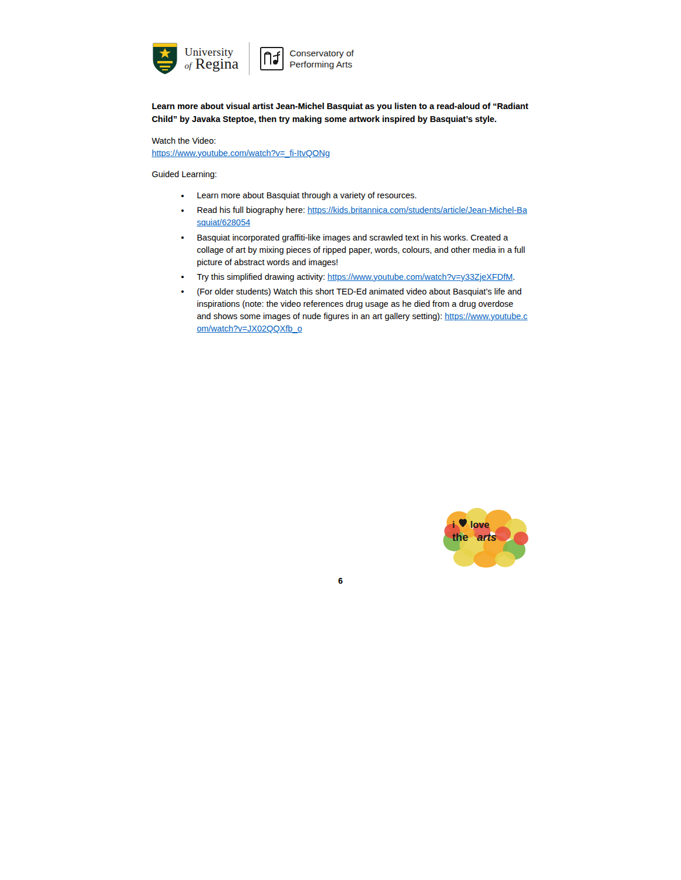University of Regina
Conservatory of
Performing Arts
Learn more about visual artist Jean-Michel Basquiat as you listen to a read-aloud of “Radiant Child” by Javaka Steptoe, then try making some artwork inspired by Basquiat’s style.
Watch the Video:
https://www.youtube.com/watch?v=_fi-ItvQONg
Guided Learning:
Learn more about Basquiat through a variety of resources.
Read his full biography here: https://kids.britannica.com/students/article/Jean-Michel-Basquiat/628054
Basquiat incorporated graffiti-like images and scrawled text in his works. Created a collage of art by mixing pieces of ripped paper, words, colours, and other media in a full picture of abstract words and images!
Try this simplified drawing activity: https://www.youtube.com/watch?v=y33ZjeXFDfM.
(For older students) Watch this short TED-Ed animated video about Basquiat’s life and inspirations (note: the video references drug usage as he died from a drug overdose and shows some images of nude figures in an art gallery setting): https://www.youtube.com/watch?v=JX02QQXfb_o
i love the arts
6